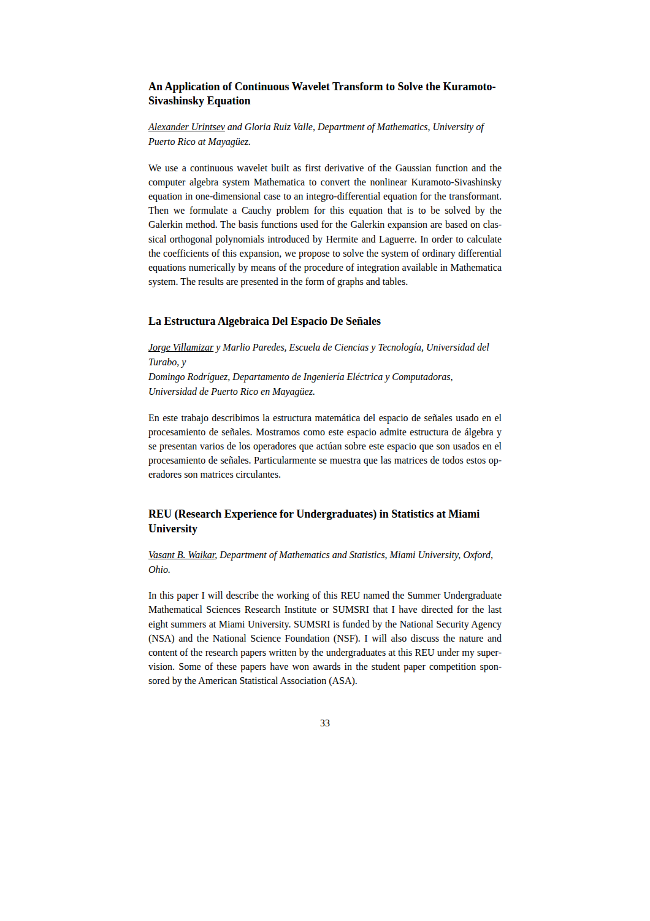An Application of Continuous Wavelet Transform to Solve the Kuramoto-Sivashinsky Equation
Alexander Urintsev and Gloria Ruiz Valle, Department of Mathematics, University of Puerto Rico at Mayagüez.
We use a continuous wavelet built as first derivative of the Gaussian function and the computer algebra system Mathematica to convert the nonlinear Kuramoto-Sivashinsky equation in one-dimensional case to an integro-differential equation for the transformant. Then we formulate a Cauchy problem for this equation that is to be solved by the Galerkin method. The basis functions used for the Galerkin expansion are based on classical orthogonal polynomials introduced by Hermite and Laguerre. In order to calculate the coefficients of this expansion, we propose to solve the system of ordinary differential equations numerically by means of the procedure of integration available in Mathematica system. The results are presented in the form of graphs and tables.
La Estructura Algebraica Del Espacio De Señales
Jorge Villamizar y Marlio Paredes, Escuela de Ciencias y Tecnología, Universidad del Turabo, y
Domingo Rodríguez, Departamento de Ingeniería Eléctrica y Computadoras, Universidad de Puerto Rico en Mayagüez.
En este trabajo describimos la estructura matemática del espacio de señales usado en el procesamiento de señales. Mostramos como este espacio admite estructura de álgebra y se presentan varios de los operadores que actúan sobre este espacio que son usados en el procesamiento de señales. Particularmente se muestra que las matrices de todos estos operadores son matrices circulantes.
REU (Research Experience for Undergraduates) in Statistics at Miami University
Vasant B. Waikar, Department of Mathematics and Statistics, Miami University, Oxford, Ohio.
In this paper I will describe the working of this REU named the Summer Undergraduate Mathematical Sciences Research Institute or SUMSRI that I have directed for the last eight summers at Miami University. SUMSRI is funded by the National Security Agency (NSA) and the National Science Foundation (NSF). I will also discuss the nature and content of the research papers written by the undergraduates at this REU under my supervision. Some of these papers have won awards in the student paper competition sponsored by the American Statistical Association (ASA).
33